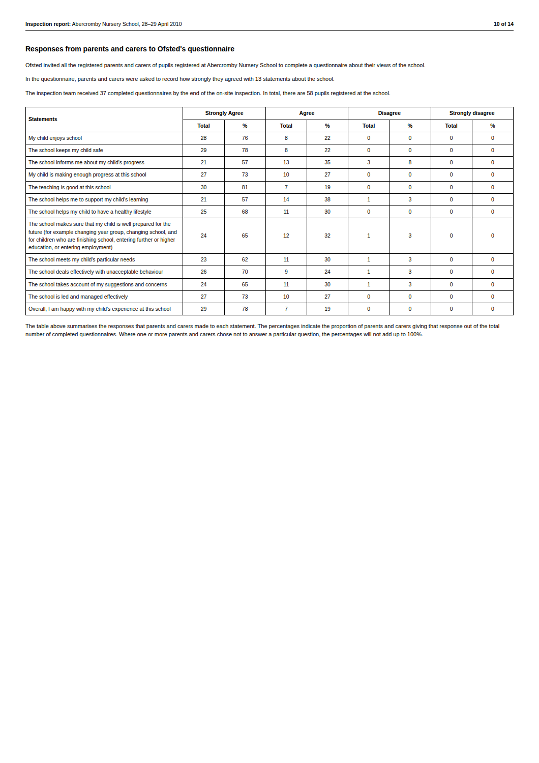Inspection report: Abercromby Nursery School, 28–29 April 2010
10 of 14
Responses from parents and carers to Ofsted's questionnaire
Ofsted invited all the registered parents and carers of pupils registered at Abercromby Nursery School to complete a questionnaire about their views of the school.
In the questionnaire, parents and carers were asked to record how strongly they agreed with 13 statements about the school.
The inspection team received 37 completed questionnaires by the end of the on-site inspection. In total, there are 58 pupils registered at the school.
| Statements | Strongly Agree | Agree | Disagree | Strongly disagree |
| --- | --- | --- | --- | --- |
| Total | % | Total | % | Total | % | Total | % |
| My child enjoys school | 28 | 76 | 8 | 22 | 0 | 0 | 0 | 0 |
| The school keeps my child safe | 29 | 78 | 8 | 22 | 0 | 0 | 0 | 0 |
| The school informs me about my child's progress | 21 | 57 | 13 | 35 | 3 | 8 | 0 | 0 |
| My child is making enough progress at this school | 27 | 73 | 10 | 27 | 0 | 0 | 0 | 0 |
| The teaching is good at this school | 30 | 81 | 7 | 19 | 0 | 0 | 0 | 0 |
| The school helps me to support my child's learning | 21 | 57 | 14 | 38 | 1 | 3 | 0 | 0 |
| The school helps my child to have a healthy lifestyle | 25 | 68 | 11 | 30 | 0 | 0 | 0 | 0 |
| The school makes sure that my child is well prepared for the future (for example changing year group, changing school, and for children who are finishing school, entering further or higher education, or entering employment) | 24 | 65 | 12 | 32 | 1 | 3 | 0 | 0 |
| The school meets my child's particular needs | 23 | 62 | 11 | 30 | 1 | 3 | 0 | 0 |
| The school deals effectively with unacceptable behaviour | 26 | 70 | 9 | 24 | 1 | 3 | 0 | 0 |
| The school takes account of my suggestions and concerns | 24 | 65 | 11 | 30 | 1 | 3 | 0 | 0 |
| The school is led and managed effectively | 27 | 73 | 10 | 27 | 0 | 0 | 0 | 0 |
| Overall, I am happy with my child's experience at this school | 29 | 78 | 7 | 19 | 0 | 0 | 0 | 0 |
The table above summarises the responses that parents and carers made to each statement. The percentages indicate the proportion of parents and carers giving that response out of the total number of completed questionnaires. Where one or more parents and carers chose not to answer a particular question, the percentages will not add up to 100%.